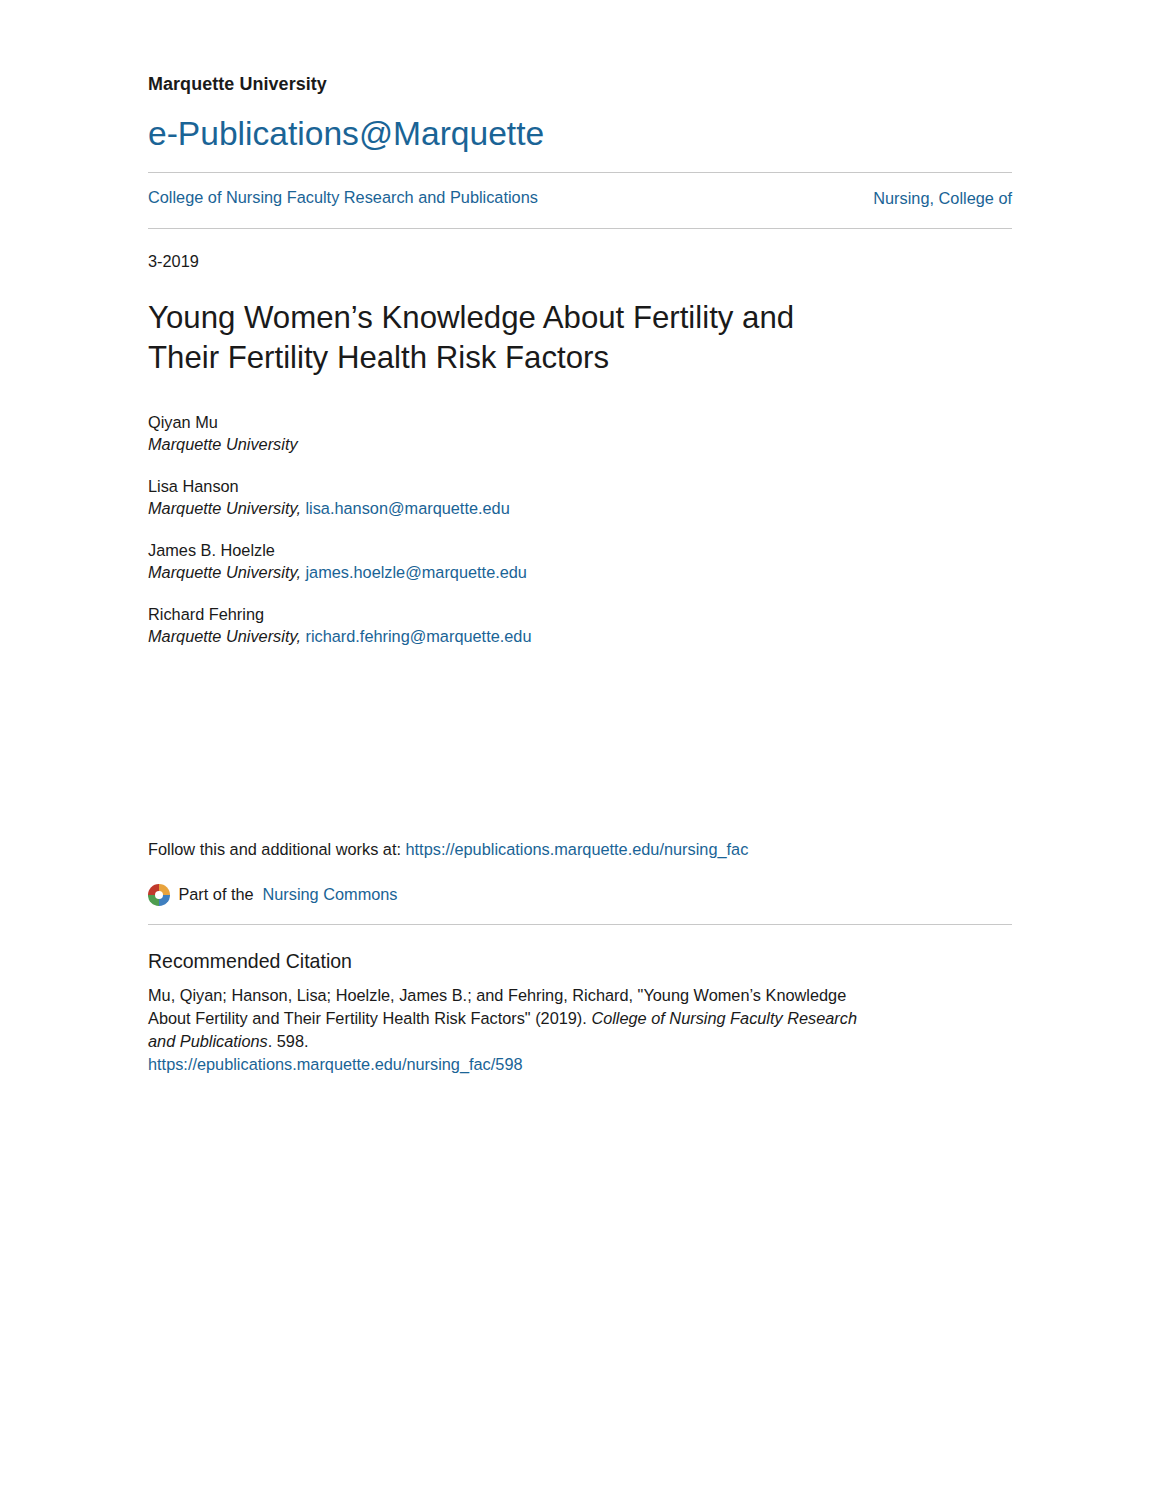Marquette University
e-Publications@Marquette
College of Nursing Faculty Research and Publications
Nursing, College of
3-2019
Young Women’s Knowledge About Fertility and Their Fertility Health Risk Factors
Qiyan Mu Marquette University
Lisa Hanson Marquette University, lisa.hanson@marquette.edu
James B. Hoelzle Marquette University, james.hoelzle@marquette.edu
Richard Fehring Marquette University, richard.fehring@marquette.edu
Follow this and additional works at: https://epublications.marquette.edu/nursing_fac
Part of the Nursing Commons
Recommended Citation
Mu, Qiyan; Hanson, Lisa; Hoelzle, James B.; and Fehring, Richard, "Young Women’s Knowledge About Fertility and Their Fertility Health Risk Factors" (2019). College of Nursing Faculty Research and Publications. 598.
https://epublications.marquette.edu/nursing_fac/598